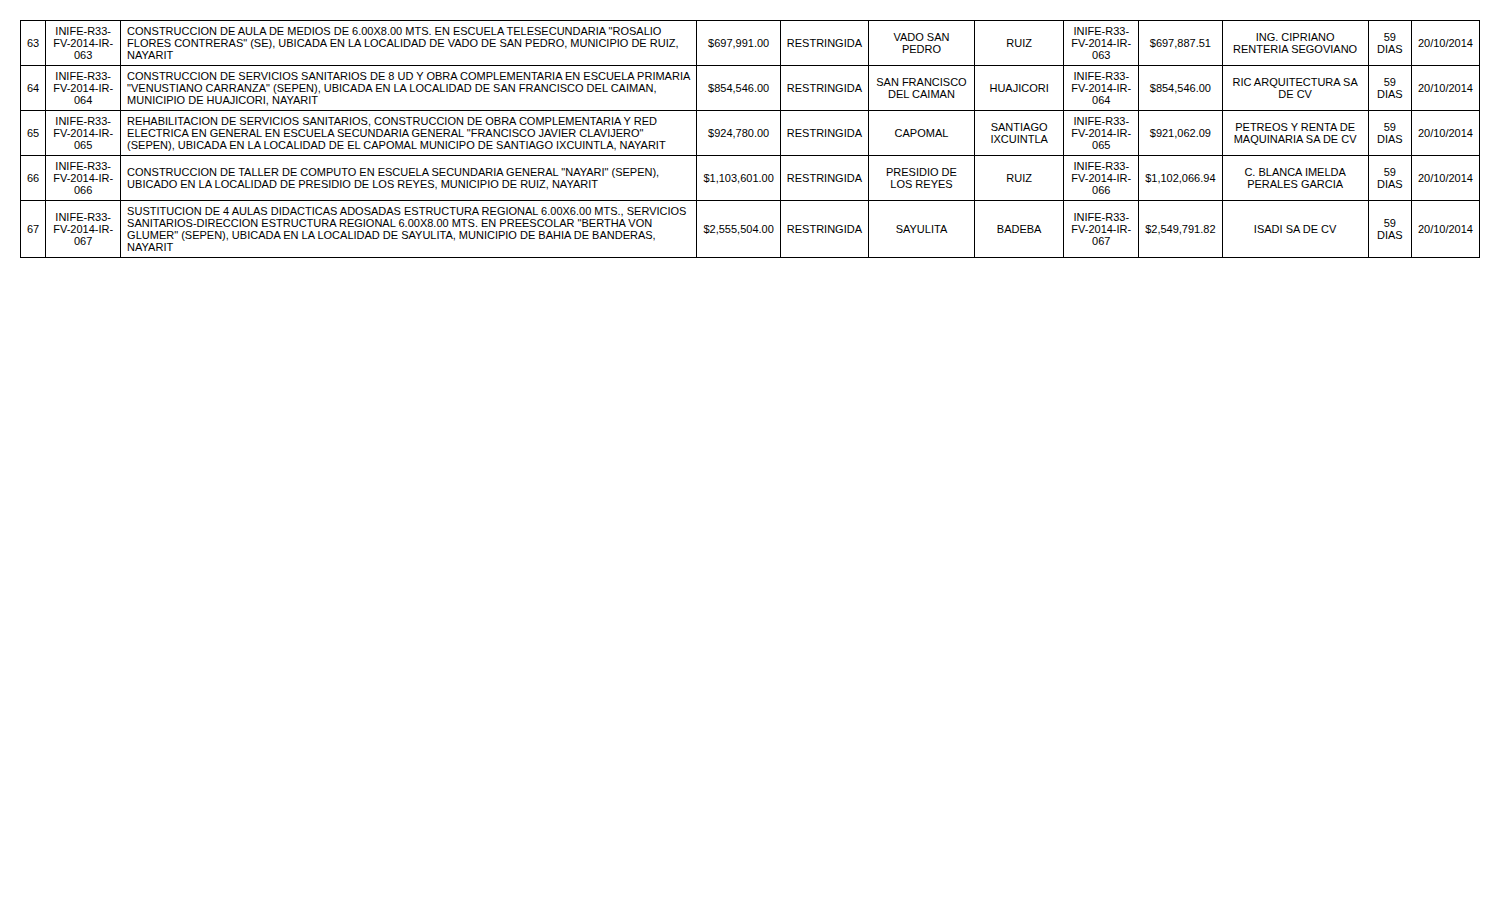| 63 | INIFE-R33-FV-2014-IR-063 | CONSTRUCCION DE AULA DE MEDIOS DE 6.00X8.00 MTS. EN ESCUELA TELESECUNDARIA "ROSALIO FLORES CONTRERAS" (SE), UBICADA EN LA LOCALIDAD DE VADO DE SAN PEDRO, MUNICIPIO DE RUIZ, NAYARIT | $697,991.00 | RESTRINGIDA | VADO SAN PEDRO | RUIZ | INIFE-R33-FV-2014-IR-063 | $697,887.51 | ING. CIPRIANO RENTERIA SEGOVIANO | 59 DIAS | 20/10/2014 |
| 64 | INIFE-R33-FV-2014-IR-064 | CONSTRUCCION DE SERVICIOS SANITARIOS DE 8 UD Y OBRA COMPLEMENTARIA EN ESCUELA PRIMARIA "VENUSTIANO CARRANZA" (SEPEN), UBICADA EN LA LOCALIDAD DE SAN FRANCISCO DEL CAIMAN, MUNICIPIO DE HUAJICORI, NAYARIT | $854,546.00 | RESTRINGIDA | SAN FRANCISCO DEL CAIMAN | HUAJICORI | INIFE-R33-FV-2014-IR-064 | $854,546.00 | RIC ARQUITECTURA SA DE CV | 59 DIAS | 20/10/2014 |
| 65 | INIFE-R33-FV-2014-IR-065 | REHABILITACION DE SERVICIOS SANITARIOS, CONSTRUCCION DE OBRA COMPLEMENTARIA Y RED ELECTRICA EN GENERAL EN ESCUELA SECUNDARIA GENERAL "FRANCISCO JAVIER CLAVIJERO" (SEPEN), UBICADA EN LA LOCALIDAD DE EL CAPOMAL MUNICIPO DE SANTIAGO IXCUINTLA, NAYARIT | $924,780.00 | RESTRINGIDA | CAPOMAL | SANTIAGO IXCUINTLA | INIFE-R33-FV-2014-IR-065 | $921,062.09 | PETREOS Y RENTA DE MAQUINARIA SA DE CV | 59 DIAS | 20/10/2014 |
| 66 | INIFE-R33-FV-2014-IR-066 | CONSTRUCCION DE TALLER DE COMPUTO EN ESCUELA SECUNDARIA GENERAL "NAYARI" (SEPEN), UBICADO EN LA LOCALIDAD DE PRESIDIO DE LOS REYES, MUNICIPIO DE RUIZ, NAYARIT | $1,103,601.00 | RESTRINGIDA | PRESIDIO DE LOS REYES | RUIZ | INIFE-R33-FV-2014-IR-066 | $1,102,066.94 | C. BLANCA IMELDA PERALES GARCIA | 59 DIAS | 20/10/2014 |
| 67 | INIFE-R33-FV-2014-IR-067 | SUSTITUCION DE 4 AULAS DIDACTICAS ADOSADAS ESTRUCTURA REGIONAL 6.00X6.00 MTS., SERVICIOS SANITARIOS-DIRECCION ESTRUCTURA REGIONAL 6.00X8.00 MTS. EN PREESCOLAR "BERTHA VON GLUMER" (SEPEN), UBICADA EN LA LOCALIDAD DE SAYULITA, MUNICIPIO DE BAHIA DE BANDERAS, NAYARIT | $2,555,504.00 | RESTRINGIDA | SAYULITA | BADEBA | INIFE-R33-FV-2014-IR-067 | $2,549,791.82 | ISADI SA DE CV | 59 DIAS | 20/10/2014 |